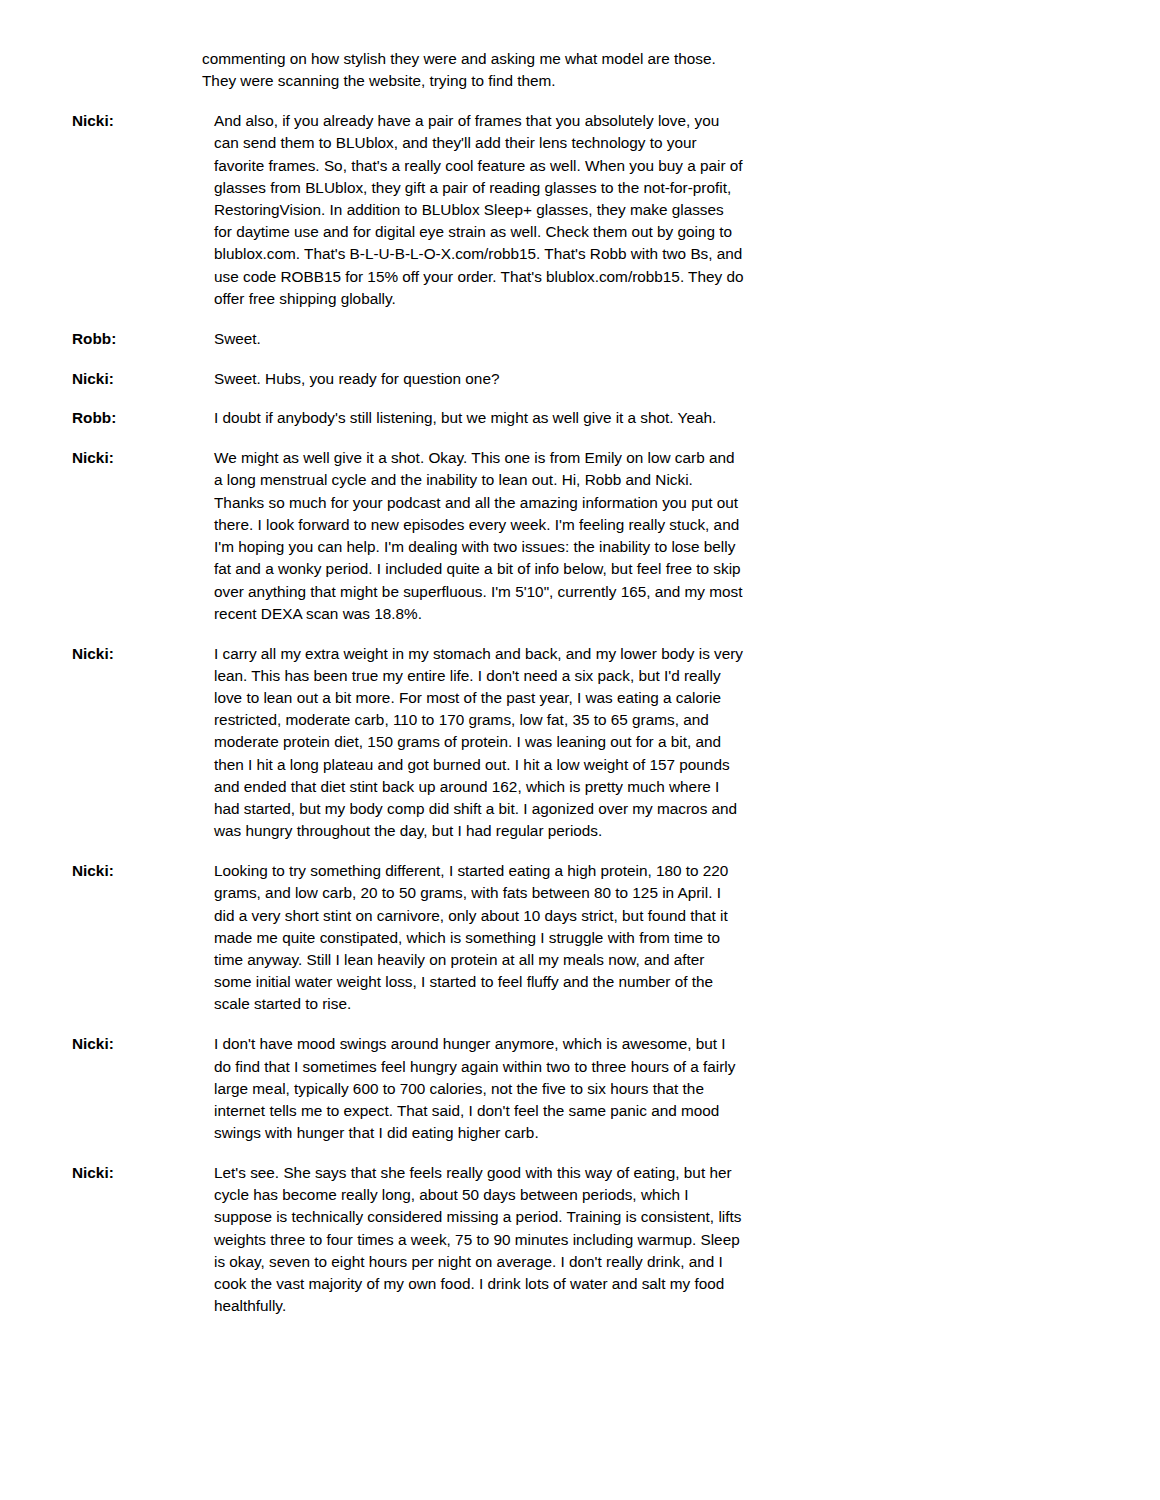commenting on how stylish they were and asking me what model are those. They were scanning the website, trying to find them.
Nicki:
And also, if you already have a pair of frames that you absolutely love, you can send them to BLUblox, and they'll add their lens technology to your favorite frames. So, that's a really cool feature as well. When you buy a pair of glasses from BLUblox, they gift a pair of reading glasses to the not-for-profit, RestoringVision. In addition to BLUblox Sleep+ glasses, they make glasses for daytime use and for digital eye strain as well. Check them out by going to blublox.com. That's B-L-U-B-L-O-X.com/robb15. That's Robb with two Bs, and use code ROBB15 for 15% off your order. That's blublox.com/robb15. They do offer free shipping globally.
Robb:
Sweet.
Nicki:
Sweet. Hubs, you ready for question one?
Robb:
I doubt if anybody's still listening, but we might as well give it a shot. Yeah.
Nicki:
We might as well give it a shot. Okay. This one is from Emily on low carb and a long menstrual cycle and the inability to lean out. Hi, Robb and Nicki. Thanks so much for your podcast and all the amazing information you put out there. I look forward to new episodes every week. I'm feeling really stuck, and I'm hoping you can help. I'm dealing with two issues: the inability to lose belly fat and a wonky period. I included quite a bit of info below, but feel free to skip over anything that might be superfluous. I'm 5'10", currently 165, and my most recent DEXA scan was 18.8%.
Nicki:
I carry all my extra weight in my stomach and back, and my lower body is very lean. This has been true my entire life. I don't need a six pack, but I'd really love to lean out a bit more. For most of the past year, I was eating a calorie restricted, moderate carb, 110 to 170 grams, low fat, 35 to 65 grams, and moderate protein diet, 150 grams of protein. I was leaning out for a bit, and then I hit a long plateau and got burned out. I hit a low weight of 157 pounds and ended that diet stint back up around 162, which is pretty much where I had started, but my body comp did shift a bit. I agonized over my macros and was hungry throughout the day, but I had regular periods.
Nicki:
Looking to try something different, I started eating a high protein, 180 to 220 grams, and low carb, 20 to 50 grams, with fats between 80 to 125 in April. I did a very short stint on carnivore, only about 10 days strict, but found that it made me quite constipated, which is something I struggle with from time to time anyway. Still I lean heavily on protein at all my meals now, and after some initial water weight loss, I started to feel fluffy and the number of the scale started to rise.
Nicki:
I don't have mood swings around hunger anymore, which is awesome, but I do find that I sometimes feel hungry again within two to three hours of a fairly large meal, typically 600 to 700 calories, not the five to six hours that the internet tells me to expect. That said, I don't feel the same panic and mood swings with hunger that I did eating higher carb.
Nicki:
Let's see. She says that she feels really good with this way of eating, but her cycle has become really long, about 50 days between periods, which I suppose is technically considered missing a period. Training is consistent, lifts weights three to four times a week, 75 to 90 minutes including warmup. Sleep is okay, seven to eight hours per night on average. I don't really drink, and I cook the vast majority of my own food. I drink lots of water and salt my food healthfully.